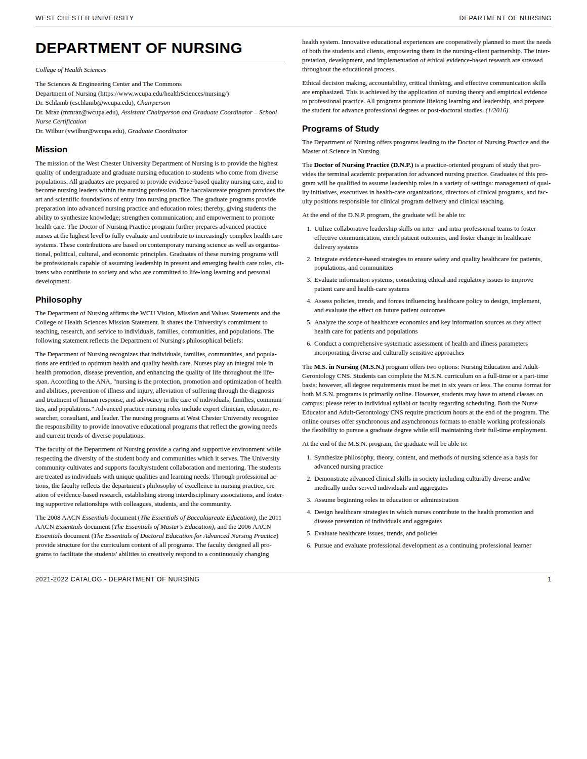West Chester University
Department of Nursing
DEPARTMENT OF NURSING
College of Health Sciences
The Sciences & Engineering Center and The Commons
Department of Nursing (https://www.wcupa.edu/healthSciences/nursing/)
Dr. Schlamb (cschlamb@wcupa.edu), Chairperson
Dr. Mraz (mmraz@wcupa.edu), Assistant Chairperson and Graduate Coordinator – School Nurse Certification
Dr. Wilbur (vwilbur@wcupa.edu), Graduate Coordinator
Mission
The mission of the West Chester University Department of Nursing is to provide the highest quality of undergraduate and graduate nursing education to students who come from diverse populations. All graduates are prepared to provide evidence-based quality nursing care, and to become nursing leaders within the nursing profession. The baccalaureate program provides the art and scientific foundations of entry into nursing practice. The graduate programs provide preparation into advanced nursing practice and education roles; thereby, giving students the ability to synthesize knowledge; strengthen communication; and empowerment to promote health care. The Doctor of Nursing Practice program further prepares advanced practice nurses at the highest level to fully evaluate and contribute to increasingly complex health care systems. These contributions are based on contemporary nursing science as well as organizational, political, cultural, and economic principles. Graduates of these nursing programs will be professionals capable of assuming leadership in present and emerging health care roles, citizens who contribute to society and who are committed to life-long learning and personal development.
Philosophy
The Department of Nursing affirms the WCU Vision, Mission and Values Statements and the College of Health Sciences Mission Statement. It shares the University's commitment to teaching, research, and service to individuals, families, communities, and populations. The following statement reflects the Department of Nursing's philosophical beliefs:
The Department of Nursing recognizes that individuals, families, communities, and populations are entitled to optimum health and quality health care. Nurses play an integral role in health promotion, disease prevention, and enhancing the quality of life throughout the lifespan. According to the ANA, "nursing is the protection, promotion and optimization of health and abilities, prevention of illness and injury, alleviation of suffering through the diagnosis and treatment of human response, and advocacy in the care of individuals, families, communities, and populations." Advanced practice nursing roles include expert clinician, educator, researcher, consultant, and leader. The nursing programs at West Chester University recognize the responsibility to provide innovative educational programs that reflect the growing needs and current trends of diverse populations.
The faculty of the Department of Nursing provide a caring and supportive environment while respecting the diversity of the student body and communities which it serves. The University community cultivates and supports faculty/student collaboration and mentoring. The students are treated as individuals with unique qualities and learning needs. Through professional actions, the faculty reflects the department's philosophy of excellence in nursing practice, creation of evidence-based research, establishing strong interdisciplinary associations, and fostering supportive relationships with colleagues, students, and the community.
The 2008 AACN Essentials document (The Essentials of Baccalaureate Education), the 2011 AACN Essentials document (The Essentials of Master's Education), and the 2006 AACN Essentials document (The Essentials of Doctoral Education for Advanced Nursing Practice) provide structure for the curriculum content of all programs. The faculty designed all programs to facilitate the students' abilities to creatively respond to a continuously changing health system. Innovative educational experiences are cooperatively planned to meet the needs of both the students and clients, empowering them in the nursing-client partnership. The interpretation, development, and implementation of ethical evidence-based research are stressed throughout the educational process.
Ethical decision making, accountability, critical thinking, and effective communication skills are emphasized. This is achieved by the application of nursing theory and empirical evidence to professional practice. All programs promote lifelong learning and leadership, and prepare the student for advance professional degrees or post-doctoral studies. (1/2016)
Programs of Study
The Department of Nursing offers programs leading to the Doctor of Nursing Practice and the Master of Science in Nursing.
The Doctor of Nursing Practice (D.N.P.) is a practice-oriented program of study that provides the terminal academic preparation for advanced nursing practice. Graduates of this program will be qualified to assume leadership roles in a variety of settings: management of quality initiatives, executives in health-care organizations, directors of clinical programs, and faculty positions responsible for clinical program delivery and clinical teaching.
At the end of the D.N.P. program, the graduate will be able to:
Utilize collaborative leadership skills on inter- and intra-professional teams to foster effective communication, enrich patient outcomes, and foster change in healthcare delivery systems
Integrate evidence-based strategies to ensure safety and quality healthcare for patients, populations, and communities
Evaluate information systems, considering ethical and regulatory issues to improve patient care and health-care systems
Assess policies, trends, and forces influencing healthcare policy to design, implement, and evaluate the effect on future patient outcomes
Analyze the scope of healthcare economics and key information sources as they affect health care for patients and populations
Conduct a comprehensive systematic assessment of health and illness parameters incorporating diverse and culturally sensitive approaches
The M.S. in Nursing (M.S.N.) program offers two options: Nursing Education and Adult-Gerontology CNS. Students can complete the M.S.N. curriculum on a full-time or a part-time basis; however, all degree requirements must be met in six years or less. The course format for both M.S.N. programs is primarily online. However, students may have to attend classes on campus; please refer to individual syllabi or faculty regarding scheduling. Both the Nurse Educator and Adult-Gerontology CNS require practicum hours at the end of the program. The online courses offer synchronous and asynchronous formats to enable working professionals the flexibility to pursue a graduate degree while still maintaining their full-time employment.
At the end of the M.S.N. program, the graduate will be able to:
Synthesize philosophy, theory, content, and methods of nursing science as a basis for advanced nursing practice
Demonstrate advanced clinical skills in society including culturally diverse and/or medically under-served individuals and aggregates
Assume beginning roles in education or administration
Design healthcare strategies in which nurses contribute to the health promotion and disease prevention of individuals and aggregates
Evaluate healthcare issues, trends, and policies
Pursue and evaluate professional development as a continuing professional learner
2021-2022 Catalog - Department of Nursing
1